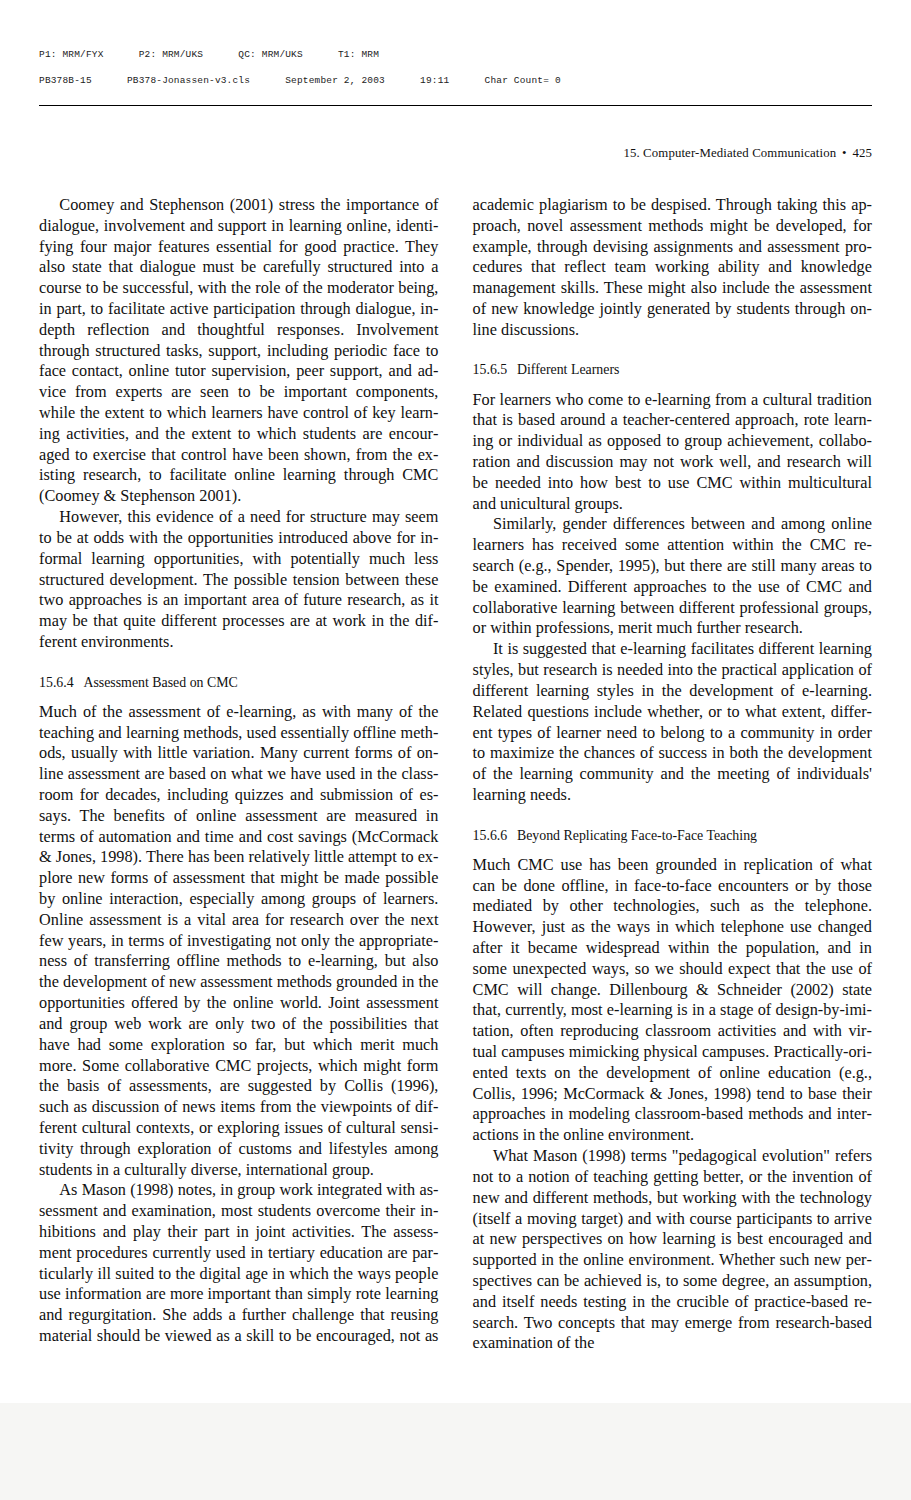P1: MRM/FYX P2: MRM/UKS QC: MRM/UKS T1: MRM
PB378B-15 PB378-Jonassen-v3.cls September 2, 2003 19:11 Char Count= 0
15. Computer-Mediated Communication•425
Coomey and Stephenson (2001) stress the importance of dialogue, involvement and support in learning online, identifying four major features essential for good practice. They also state that dialogue must be carefully structured into a course to be successful, with the role of the moderator being, in part, to facilitate active participation through dialogue, in-depth reflection and thoughtful responses. Involvement through structured tasks, support, including periodic face to face contact, online tutor supervision, peer support, and advice from experts are seen to be important components, while the extent to which learners have control of key learning activities, and the extent to which students are encouraged to exercise that control have been shown, from the existing research, to facilitate online learning through CMC (Coomey & Stephenson 2001).
However, this evidence of a need for structure may seem to be at odds with the opportunities introduced above for informal learning opportunities, with potentially much less structured development. The possible tension between these two approaches is an important area of future research, as it may be that quite different processes are at work in the different environments.
15.6.4 Assessment Based on CMC
Much of the assessment of e-learning, as with many of the teaching and learning methods, used essentially offline methods, usually with little variation. Many current forms of online assessment are based on what we have used in the classroom for decades, including quizzes and submission of essays. The benefits of online assessment are measured in terms of automation and time and cost savings (McCormack & Jones, 1998). There has been relatively little attempt to explore new forms of assessment that might be made possible by online interaction, especially among groups of learners. Online assessment is a vital area for research over the next few years, in terms of investigating not only the appropriateness of transferring offline methods to e-learning, but also the development of new assessment methods grounded in the opportunities offered by the online world. Joint assessment and group web work are only two of the possibilities that have had some exploration so far, but which merit much more. Some collaborative CMC projects, which might form the basis of assessments, are suggested by Collis (1996), such as discussion of news items from the viewpoints of different cultural contexts, or exploring issues of cultural sensitivity through exploration of customs and lifestyles among students in a culturally diverse, international group.
As Mason (1998) notes, in group work integrated with assessment and examination, most students overcome their inhibitions and play their part in joint activities. The assessment procedures currently used in tertiary education are particularly ill suited to the digital age in which the ways people use information are more important than simply rote learning and regurgitation. She adds a further challenge that reusing material should be viewed as a skill to be encouraged, not as academic plagiarism to be despised. Through taking this approach, novel assessment methods might be developed, for example, through devising assignments and assessment procedures that reflect team working ability and knowledge management skills. These might also include the assessment of new knowledge jointly generated by students through online discussions.
15.6.5 Different Learners
For learners who come to e-learning from a cultural tradition that is based around a teacher-centered approach, rote learning or individual as opposed to group achievement, collaboration and discussion may not work well, and research will be needed into how best to use CMC within multicultural and unicultural groups.
Similarly, gender differences between and among online learners has received some attention within the CMC research (e.g., Spender, 1995), but there are still many areas to be examined. Different approaches to the use of CMC and collaborative learning between different professional groups, or within professions, merit much further research.
It is suggested that e-learning facilitates different learning styles, but research is needed into the practical application of different learning styles in the development of e-learning. Related questions include whether, or to what extent, different types of learner need to belong to a community in order to maximize the chances of success in both the development of the learning community and the meeting of individuals' learning needs.
15.6.6 Beyond Replicating Face-to-Face Teaching
Much CMC use has been grounded in replication of what can be done offline, in face-to-face encounters or by those mediated by other technologies, such as the telephone. However, just as the ways in which telephone use changed after it became widespread within the population, and in some unexpected ways, so we should expect that the use of CMC will change. Dillenbourg & Schneider (2002) state that, currently, most e-learning is in a stage of design-by-imitation, often reproducing classroom activities and with virtual campuses mimicking physical campuses. Practically-oriented texts on the development of online education (e.g., Collis, 1996; McCormack & Jones, 1998) tend to base their approaches in modeling classroom-based methods and interactions in the online environment.
What Mason (1998) terms "pedagogical evolution" refers not to a notion of teaching getting better, or the invention of new and different methods, but working with the technology (itself a moving target) and with course participants to arrive at new perspectives on how learning is best encouraged and supported in the online environment. Whether such new perspectives can be achieved is, to some degree, an assumption, and itself needs testing in the crucible of practice-based research. Two concepts that may emerge from research-based examination of the